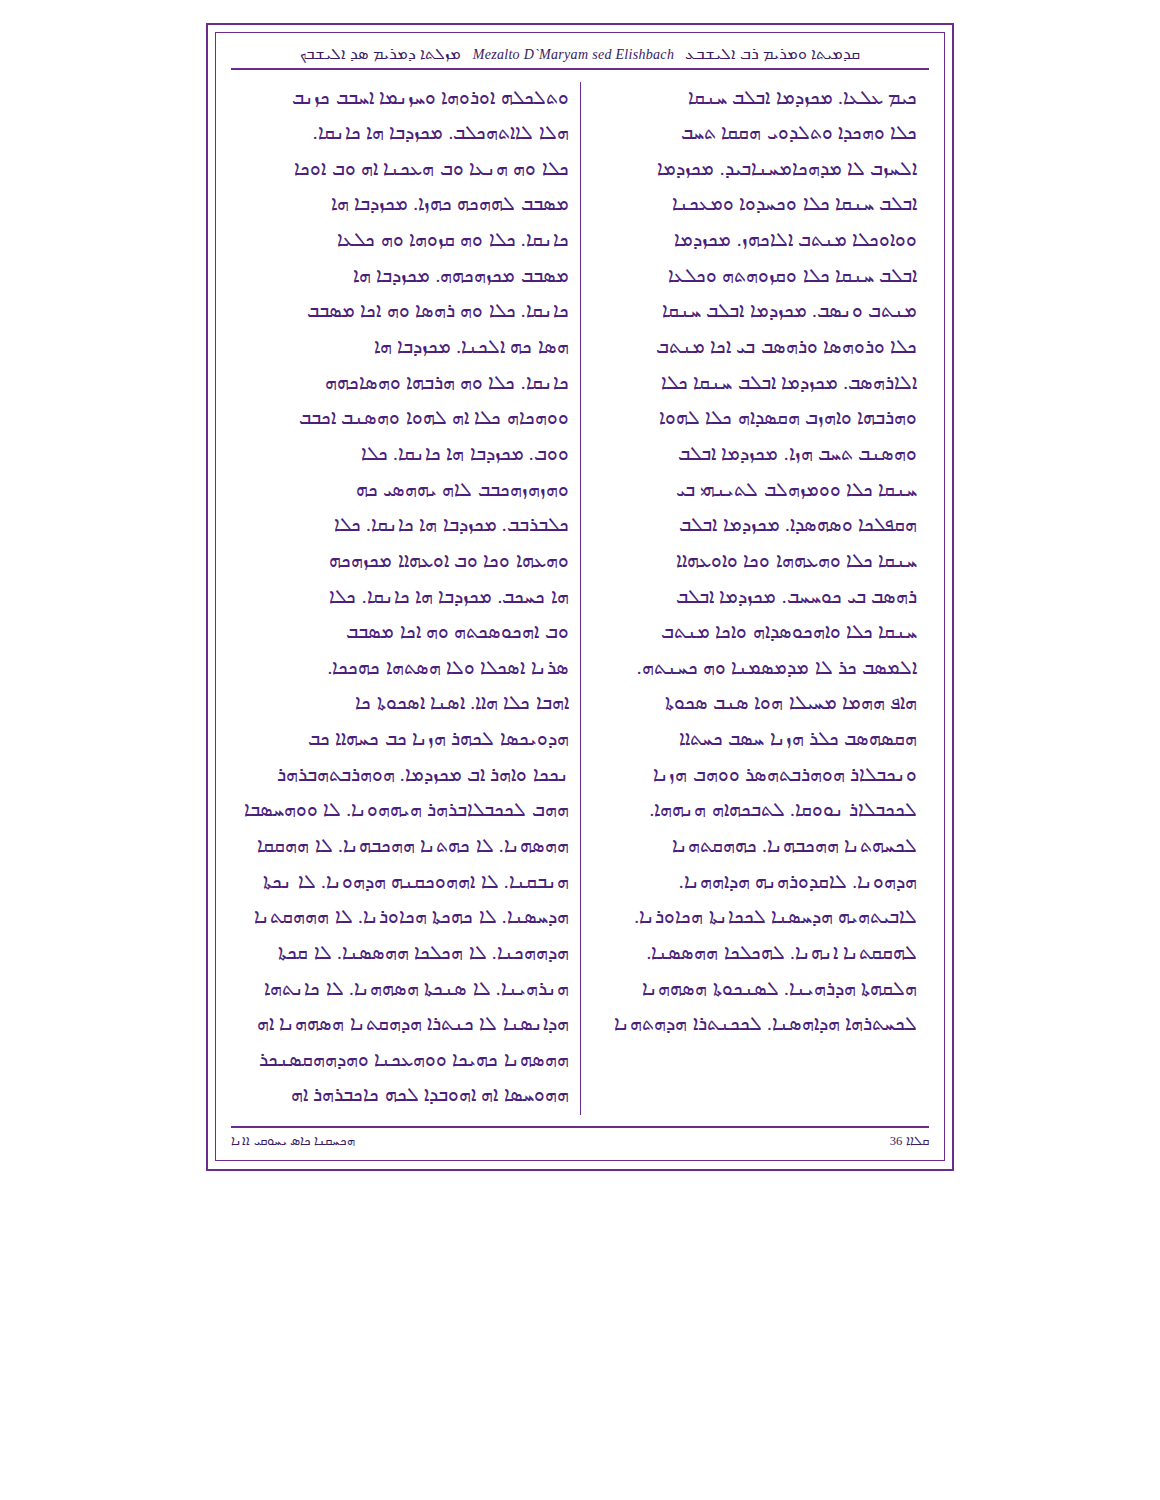ܩܕܡܝܬܐ ܘܡܪܝܡ ܪܒ ܐܠܝܫܒܥ Mezalto D`Maryam sed Elishbach ܡܙܠܬܐ ܕܡܪܝܡ ܣܕ ܐܠܝܫܒܟ
ܟܝܡ ܥܠܥܐ. ܡܟܙܕܡܐ ܐܒܠܒ ܚܢܩܐ
ܟܠܐ ܘܗܟܕܐ ܘܬܠܕܘܝ ܗܩܩܐ ܬܚܒ
ܐܠܚܙܒ ܠܐ ܡܕܗܟܐܡܚܢܐܒܝܕ. ܡܟܙܕܡܐ
ܐܒܠܒ ܚܢܩܐ ܟܠܐ ܘܟܚܕܘܐ ܘܡܥܟܢܐ
ܘܘܐܘܟܠܐ ܡܢܬܒ ܐܠܐܟܗܙ. ܡܟܙܕܡܐ
ܐܒܠܒ ܚܢܩܐ ܟܠܐ ܘܩܙܘܗܬܗ ܘܟܠܥܐ
ܡܢܬܒ ܘܢܣܒ. ܡܟܙܕܡܐ ܐܒܠܒ ܚܢܩܐ
ܟܠܐ ܘܪܘܗܣܐ ܘܪܗܣܒ ܒܝ ܐܟܐ ܡܢܬܒ
ܐܠܐܪܗܣܒ. ܡܟܙܕܡܐ ܐܒܠܒ ܚܢܩܐ ܟܠܐ
ܘܗܪܒܗܐ ܘܐܗܙܒ ܗܩܣܕܐܗ ܟܠܐ ܠܗܘܐ
ܘܗܣܢܒ ܬܚܒ ܗܙܐ. ܡܟܙܕܡܐ ܐܒܠܒ
ܚܢܩܐ ܟܠܐ ܘܘܡܙܗܠܒ ܠܬܝܢܗܝ ܒܝ
ܗܩܦܠܟܐ ܘܣܗܣܕܐ. ܡܟܙܕܡܐ ܐܒܠܒ
ܚܢܩܐ ܟܠܐ ܘܗܥܗܗܐ ܘܟܐ ܘܐܘܥܗܐܐ
ܪܗܣܒ ܒܝ ܟܘܚܚܒ. ܡܟܙܕܡܐ ܐܒܠܒ
ܚܢܩܐ ܟܠܐ ܘܐܗܟܘܣܕܐܗ ܘܐܟܐ ܡܢܬܒ
ܐܠܡܣܒ ܟܪ ܠܐ ܡܕܡܣܡܢܐ ܘܗ ܟܚܢܬܗ.
ܗܐܦ ܗܗܡܐ ܡܚܝܠܐ ܗܘܐ ܣܢܒ ܣܟܘܬܐ
ܗܩܣܗܣܒ ܟܠܪ ܗܙܢܐ ܚܣܒ ܟܚܬܐܐ
ܘܢܟܒܠܐܪ ܗܘܗܪܒܬܗܣܪ ܘܘܗܒ ܗܙܢܐ
ܠܟܟܒܠܐܪ ܢܘܘܩܐ. ܠܬܒܟܗܐܗ ܗܢܗܗܐ.
ܠܟܚܗܬܢܐ ܗܗܟܒܗܢܐ. ܟܗܗܩܬܗܢܐ
ܗܕܗܘܢܐ. ܠܐܩܕܘܪܗܢܗ ܗܕܐܗܗܢܐ.
ܠܐܒܝܬܗܝܗ ܗܕܚܣܢܐ ܠܟܟܐܢܬܐ ܗܟܐܘܪܢܐ.
ܠܗܩܩܬܢܐ ܐܢܗܢܐ. ܠܗܟܠܟܐ ܗܗܣܣܢܐ.
ܗܠܩܗܬܐ ܗܕܪܗܝܢܐ. ܠܣܢܟܘܬܐ ܗܣܗܗܢܐ
ܠܟܚܬܪܗܐ ܗܕܐܗܣܢܐ. ܠܟܟܢܬܪܐ ܗܕܗܬܗܢܐ
ܘܬܠܟܠܗ ܐܘܪܘܗܐ ܘܚܙܢܡܐ ܐܚܒܒ ܟܙܢܒ
ܗܠܐ ܠܐܐܬܗܟܠܒ. ܡܟܙܕܒܐ ܗܐ ܟܐܢܩܐ.
ܟܠܐ ܘܗ ܗܢܥܐ ܘܒ ܗܥܟܢܐ ܐܗ ܘܒ ܐܘܟܐ
ܡܣܒܒ ܠܗܗܟܗ ܟܗܙܐ. ܡܟܙܕܒܐ ܗܐ
ܟܐܢܩܐ. ܟܠܐ ܘܗ ܩܙܘܗܐ ܘܗ ܟܠܥܐ
ܡܣܒܒ ܡܟܙܗܟܗܗ. ܡܟܙܕܒܐ ܗܐ
ܟܐܢܩܐ. ܟܠܐ ܘܗ ܪܗܣܐ ܘܗ ܐܟܐ ܡܣܒܒ
ܗܣܐ ܟܗ ܐܠܟܢܐ. ܡܟܙܕܒܐ ܗܐ
ܟܐܢܩܐ. ܟܠܐ ܘܗ ܗܪܒܗܐ ܘܗܣܐܟܗܗ
ܘܘܗܟܐܗ ܟܠܐ ܐܗ ܠܗܘܐ ܘܗܣܢܒ ܐܟܒܒ
ܘܘܒ. ܡܟܙܕܒܐ ܗܐ ܟܐܢܩܐ. ܟܠܐ
ܘܗܙܗܙܗܟܒܒ ܠܐܗ ܝܗܗܣܝ ܟܗ
ܟܠܒܪܒܒ. ܡܟܙܕܒܐ ܗܐ ܟܐܢܩܐ. ܟܠܐ
ܘܗܥܗܐ ܘܟܐ ܘܒ ܐܘܥܗܐܐ ܡܟܙܗܟܗ
ܗܐ ܟܚܟܒ. ܡܟܙܕܒܐ ܗܐ ܟܐܢܩܐ. ܟܠܐ
ܘܒ ܐܗܟܘܣܟܬܗ ܘܗ ܐܟܐ ܡܣܒܒ
ܣܪܢܐ ܐܣܟܠܐ ܘܠܐ ܗܣܬܗܐ ܟܗܟܟܐ.
ܐܗܒܐ ܟܠܐ ܗܐܐ. ܐܣܢܐ ܐܣܟܘܬܐ ܟܐ
ܗܕܘܝܟܣܐ ܠܟܗܪ ܗܙܢܐ ܟܒ ܟܚܗܐܐ ܟܒ
ܢܟܟܐ ܘܐܗܪ ܐܒ ܡܟܙܕܡܐ. ܗܘܗܪܒܬܗܒܪܗܪ
ܗܗܒ ܠܟܟܒܠܐܒܪܗܪ ܗܝܗܗܘܢܐ. ܠܐ ܘܘܗܚܣܒܐ
ܗܗܣܗܢܐ. ܠܐ ܟܗܬܢܐ ܗܗܟܒܗܢܐ. ܠܐ ܗܗܩܩܐ
ܗܢܒܩܢܐ. ܠܐ ܐܗܗܘܟܩܢܗ ܗܕܗܘܢܐ. ܠܐ ܢܟܬܐ
ܗܕܚܣܢܐ. ܠܐ ܟܗܟܬܐ ܗܟܐܘܪܢܐ. ܠܐ ܗܗܗܩܬܢܐ
ܗܕܗܗܟܢܐ. ܠܐ ܗܟܠܟܐ ܗܗܣܣܢܐ. ܠܐ ܩܟܬܐ
ܗܢܪܗܝܢܐ. ܠܐ ܣܢܟܬܐ ܗܣܗܗܢܐ. ܠܐ ܟܐܢܬܗܐ
ܗܕܐܢܣܢܐ ܠܐ ܟܢܬܪܐ ܗܕܗܩܬܢܐ ܗܣܗܗܢܐ ܐܗ
ܗܗܣܗܢܐ ܟܗܝܟܐ ܘܘܗܥܟܢܐ ܘܗܕܗܗܩܣܢܟܪ
ܗܗܘܚܣܐ ܐܗ ܐܗܘܒܕܐ ܠܟܗ ܟܐܟܒܪܗܪ ܐܗ
36 ܩܠܐܐ ܗܟܚܩܢܐ ܟܐܣ ܝܚܘܩܝ ܐܐܢܐ